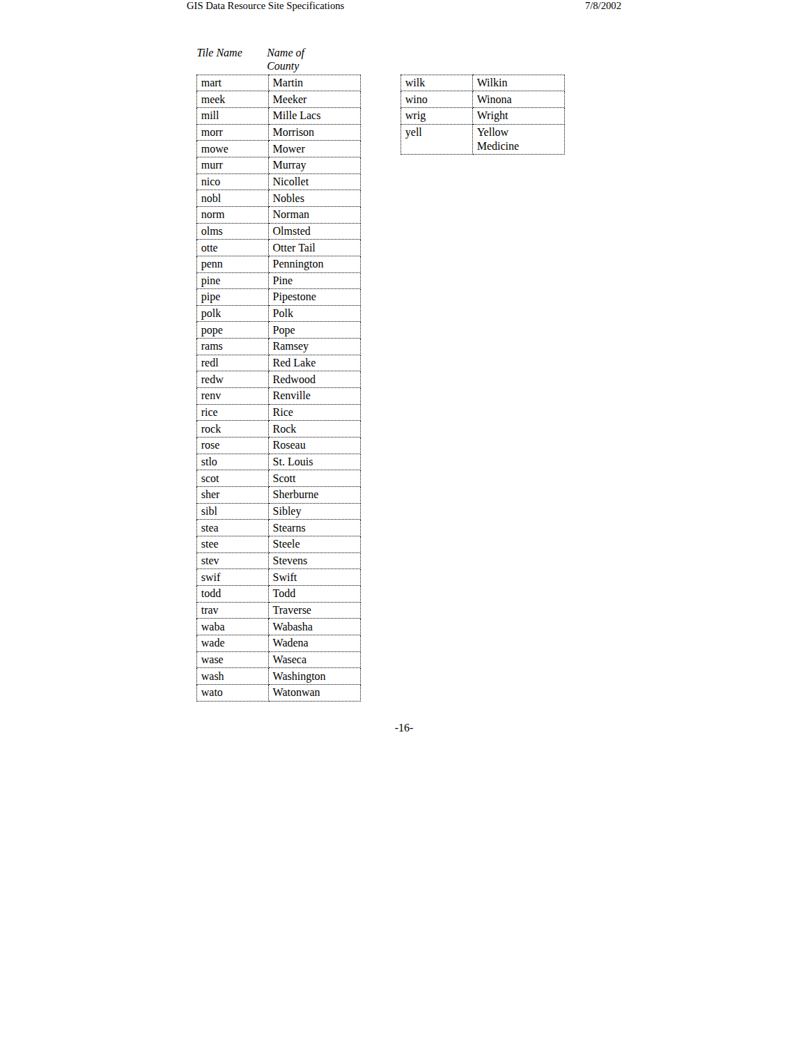GIS Data Resource Site Specifications
7/8/2002
Tile Name
Name of
County
| mart | Martin |
| meek | Meeker |
| mill | Mille Lacs |
| morr | Morrison |
| mowe | Mower |
| murr | Murray |
| nico | Nicollet |
| nobl | Nobles |
| norm | Norman |
| olms | Olmsted |
| otte | Otter Tail |
| penn | Pennington |
| pine | Pine |
| pipe | Pipestone |
| polk | Polk |
| pope | Pope |
| rams | Ramsey |
| redl | Red Lake |
| redw | Redwood |
| renv | Renville |
| rice | Rice |
| rock | Rock |
| rose | Roseau |
| stlo | St. Louis |
| scot | Scott |
| sher | Sherburne |
| sibl | Sibley |
| stea | Stearns |
| stee | Steele |
| stev | Stevens |
| swif | Swift |
| todd | Todd |
| trav | Traverse |
| waba | Wabasha |
| wade | Wadena |
| wase | Waseca |
| wash | Washington |
| wato | Watonwan |
Tile Name
Name of
County
| wilk | Wilkin |
| wino | Winona |
| wrig | Wright |
| yell | Yellow Medicine |
-16-